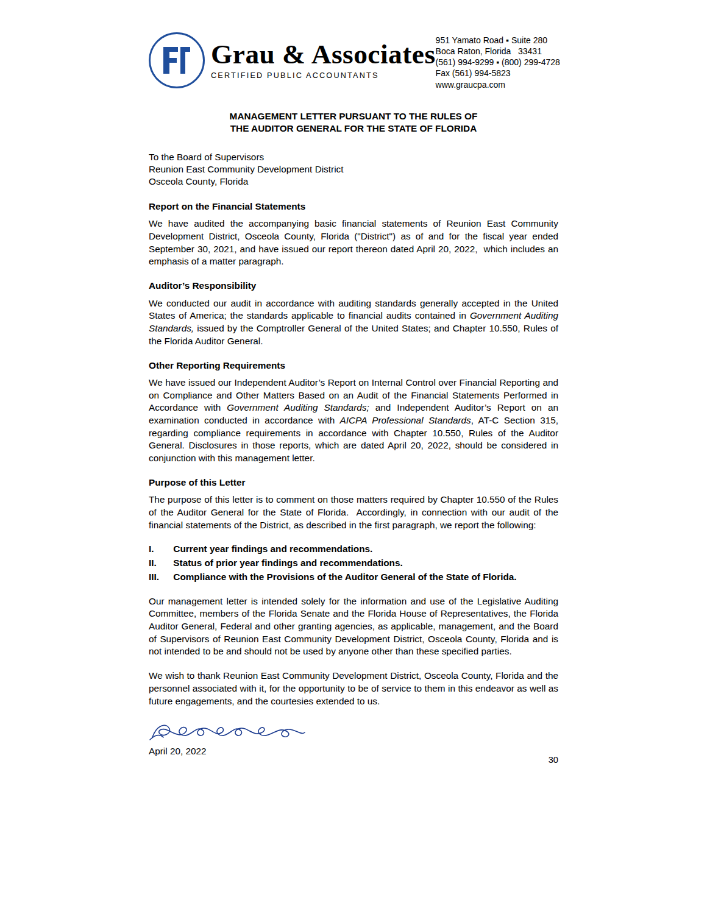Grau & Associates
CERTIFIED PUBLIC ACCOUNTANTS
951 Yamato Road ▪ Suite 280
Boca Raton, Florida 33431
(561) 994-9299 ▪ (800) 299-4728
Fax (561) 994-5823
www.graucpa.com
Management Letter Pursuant to the Rules of
the Auditor General for the State of Florida
To the Board of Supervisors
Reunion East Community Development District
Osceola County, Florida
Report on the Financial Statements
We have audited the accompanying basic financial statements of Reunion East Community Development District, Osceola County, Florida ("District") as of and for the fiscal year ended September 30, 2021, and have issued our report thereon dated April 20, 2022, which includes an emphasis of a matter paragraph.
Auditor’s Responsibility
We conducted our audit in accordance with auditing standards generally accepted in the United States of America; the standards applicable to financial audits contained in Government Auditing Standards, issued by the Comptroller General of the United States; and Chapter 10.550, Rules of the Florida Auditor General.
Other Reporting Requirements
We have issued our Independent Auditor’s Report on Internal Control over Financial Reporting and on Compliance and Other Matters Based on an Audit of the Financial Statements Performed in Accordance with Government Auditing Standards; and Independent Auditor’s Report on an examination conducted in accordance with AICPA Professional Standards, AT-C Section 315, regarding compliance requirements in accordance with Chapter 10.550, Rules of the Auditor General. Disclosures in those reports, which are dated April 20, 2022, should be considered in conjunction with this management letter.
Purpose of this Letter
The purpose of this letter is to comment on those matters required by Chapter 10.550 of the Rules of the Auditor General for the State of Florida. Accordingly, in connection with our audit of the financial statements of the District, as described in the first paragraph, we report the following:
I. Current year findings and recommendations.
II. Status of prior year findings and recommendations.
III. Compliance with the Provisions of the Auditor General of the State of Florida.
Our management letter is intended solely for the information and use of the Legislative Auditing Committee, members of the Florida Senate and the Florida House of Representatives, the Florida Auditor General, Federal and other granting agencies, as applicable, management, and the Board of Supervisors of Reunion East Community Development District, Osceola County, Florida and is not intended to be and should not be used by anyone other than these specified parties.
We wish to thank Reunion East Community Development District, Osceola County, Florida and the personnel associated with it, for the opportunity to be of service to them in this endeavor as well as future engagements, and the courtesies extended to us.
April 20, 2022
30